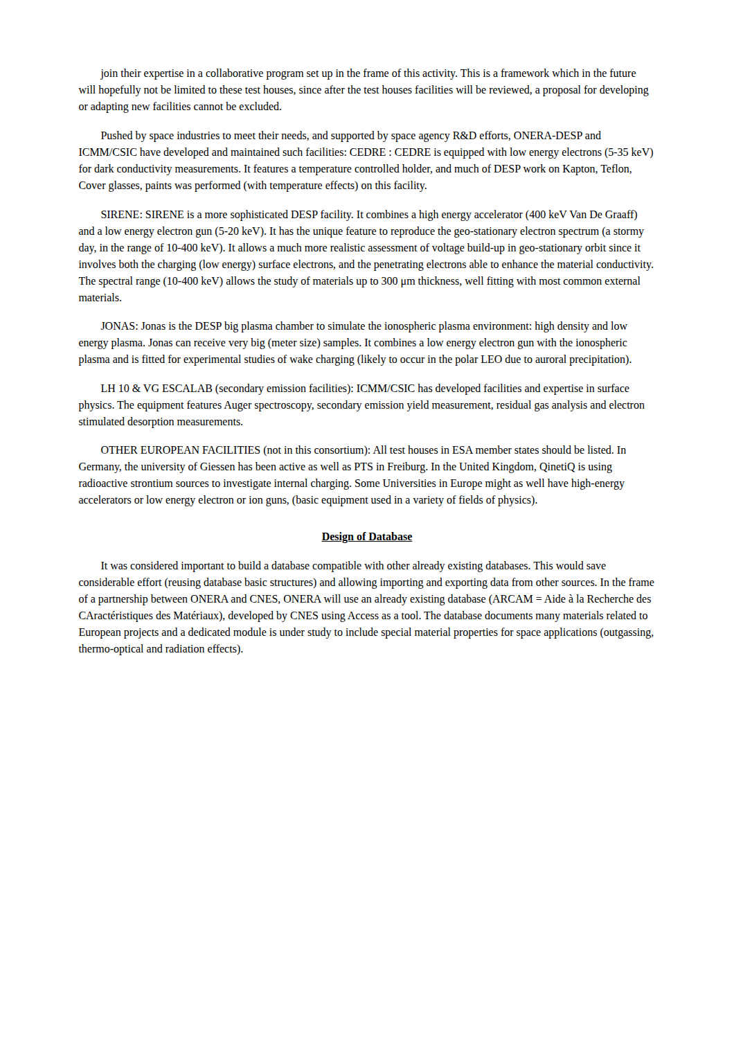join their expertise in a collaborative program set up in the frame of this activity. This is a framework which in the future will hopefully not be limited to these test houses, since after the test houses facilities will be reviewed, a proposal for developing or adapting new facilities cannot be excluded.
Pushed by space industries to meet their needs, and supported by space agency R&D efforts, ONERA-DESP and ICMM/CSIC have developed and maintained such facilities: CEDRE : CEDRE is equipped with low energy electrons (5-35 keV) for dark conductivity measurements. It features a temperature controlled holder, and much of DESP work on Kapton, Teflon, Cover glasses, paints was performed (with temperature effects) on this facility.
SIRENE: SIRENE is a more sophisticated DESP facility. It combines a high energy accelerator (400 keV Van De Graaff) and a low energy electron gun (5-20 keV). It has the unique feature to reproduce the geo-stationary electron spectrum (a stormy day, in the range of 10-400 keV). It allows a much more realistic assessment of voltage build-up in geo-stationary orbit since it involves both the charging (low energy) surface electrons, and the penetrating electrons able to enhance the material conductivity. The spectral range (10-400 keV) allows the study of materials up to 300 μm thickness, well fitting with most common external materials.
JONAS: Jonas is the DESP big plasma chamber to simulate the ionospheric plasma environment: high density and low energy plasma. Jonas can receive very big (meter size) samples. It combines a low energy electron gun with the ionospheric plasma and is fitted for experimental studies of wake charging (likely to occur in the polar LEO due to auroral precipitation).
LH 10 & VG ESCALAB (secondary emission facilities): ICMM/CSIC has developed facilities and expertise in surface physics. The equipment features Auger spectroscopy, secondary emission yield measurement, residual gas analysis and electron stimulated desorption measurements.
OTHER EUROPEAN FACILITIES (not in this consortium): All test houses in ESA member states should be listed. In Germany, the university of Giessen has been active as well as PTS in Freiburg. In the United Kingdom, QinetiQ is using radioactive strontium sources to investigate internal charging. Some Universities in Europe might as well have high-energy accelerators or low energy electron or ion guns, (basic equipment used in a variety of fields of physics).
Design of Database
It was considered important to build a database compatible with other already existing databases. This would save considerable effort (reusing database basic structures) and allowing importing and exporting data from other sources. In the frame of a partnership between ONERA and CNES, ONERA will use an already existing database (ARCAM = Aide à la Recherche des CAractéristiques des Matériaux), developed by CNES using Access as a tool. The database documents many materials related to European projects and a dedicated module is under study to include special material properties for space applications (outgassing, thermo-optical and radiation effects).